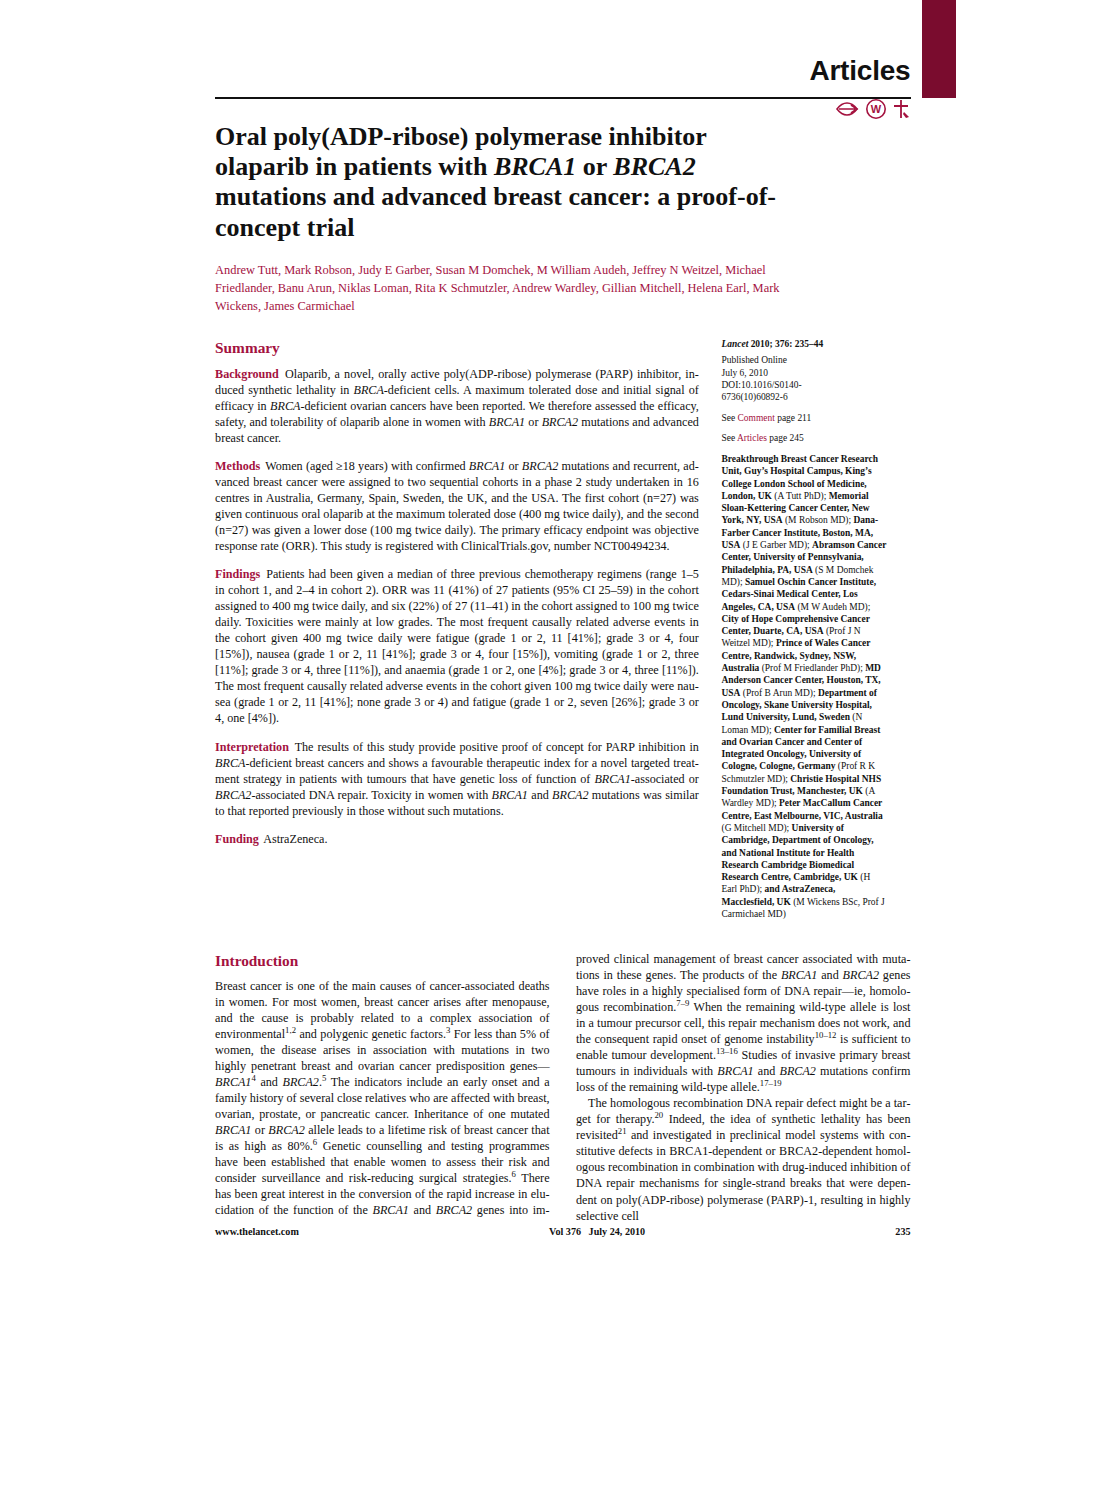Articles
W
Oral poly(ADP-ribose) polymerase inhibitor olaparib in patients with BRCA1 or BRCA2 mutations and advanced breast cancer: a proof-of-concept trial
Andrew Tutt, Mark Robson, Judy E Garber, Susan M Domchek, M William Audeh, Jeffrey N Weitzel, Michael Friedlander, Banu Arun, Niklas Loman, Rita K Schmutzler, Andrew Wardley, Gillian Mitchell, Helena Earl, Mark Wickens, James Carmichael
Summary
Background Olaparib, a novel, orally active poly(ADP-ribose) polymerase (PARP) inhibitor, induced synthetic lethality in BRCA-deficient cells. A maximum tolerated dose and initial signal of efficacy in BRCA-deficient ovarian cancers have been reported. We therefore assessed the efficacy, safety, and tolerability of olaparib alone in women with BRCA1 or BRCA2 mutations and advanced breast cancer.
Methods Women (aged ≥18 years) with confirmed BRCA1 or BRCA2 mutations and recurrent, advanced breast cancer were assigned to two sequential cohorts in a phase 2 study undertaken in 16 centres in Australia, Germany, Spain, Sweden, the UK, and the USA. The first cohort (n=27) was given continuous oral olaparib at the maximum tolerated dose (400 mg twice daily), and the second (n=27) was given a lower dose (100 mg twice daily). The primary efficacy endpoint was objective response rate (ORR). This study is registered with ClinicalTrials.gov, number NCT00494234.
Findings Patients had been given a median of three previous chemotherapy regimens (range 1–5 in cohort 1, and 2–4 in cohort 2). ORR was 11 (41%) of 27 patients (95% CI 25–59) in the cohort assigned to 400 mg twice daily, and six (22%) of 27 (11–41) in the cohort assigned to 100 mg twice daily. Toxicities were mainly at low grades. The most frequent causally related adverse events in the cohort given 400 mg twice daily were fatigue (grade 1 or 2, 11 [41%]; grade 3 or 4, four [15%]), nausea (grade 1 or 2, 11 [41%]; grade 3 or 4, four [15%]), vomiting (grade 1 or 2, three [11%]; grade 3 or 4, three [11%]), and anaemia (grade 1 or 2, one [4%]; grade 3 or 4, three [11%]). The most frequent causally related adverse events in the cohort given 100 mg twice daily were nausea (grade 1 or 2, 11 [41%]; none grade 3 or 4) and fatigue (grade 1 or 2, seven [26%]; grade 3 or 4, one [4%]).
Interpretation The results of this study provide positive proof of concept for PARP inhibition in BRCA-deficient breast cancers and shows a favourable therapeutic index for a novel targeted treatment strategy in patients with tumours that have genetic loss of function of BRCA1-associated or BRCA2-associated DNA repair. Toxicity in women with BRCA1 and BRCA2 mutations was similar to that reported previously in those without such mutations.
Funding AstraZeneca.
Lancet 2010; 376: 235–44
Published Online
July 6, 2010
DOI:10.1016/S0140-
6736(10)60892-6
See Comment page 211
See Articles page 245
Breakthrough Breast Cancer Research Unit, Guy’s Hospital Campus, King’s College London School of Medicine, London, UK (A Tutt PhD); Memorial Sloan-Kettering Cancer Center, New York, NY, USA (M Robson MD); Dana-Farber Cancer Institute, Boston, MA, USA (J E Garber MD); Abramson Cancer Center, University of Pennsylvania, Philadelphia, PA, USA (S M Domchek MD); Samuel Oschin Cancer Institute, Cedars-Sinai Medical Center, Los Angeles, CA, USA (M W Audeh MD); City of Hope Comprehensive Cancer Center, Duarte, CA, USA (Prof J N Weitzel MD); Prince of Wales Cancer Centre, Randwick, Sydney, NSW, Australia (Prof M Friedlander PhD); MD Anderson Cancer Center, Houston, TX, USA (Prof B Arun MD); Department of Oncology, Skane University Hospital, Lund University, Lund, Sweden (N Loman MD); Center for Familial Breast and Ovarian Cancer and Center of Integrated Oncology, University of Cologne, Cologne, Germany (Prof R K Schmutzler MD); Christie Hospital NHS Foundation Trust, Manchester, UK (A Wardley MD); Peter MacCallum Cancer Centre, East Melbourne, VIC, Australia (G Mitchell MD); University of Cambridge, Department of Oncology, and National Institute for Health Research Cambridge Biomedical Research Centre, Cambridge, UK (H Earl PhD); and AstraZeneca, Macclesfield, UK (M Wickens BSc, Prof J Carmichael MD)
Introduction
Breast cancer is one of the main causes of cancer-associated deaths in women. For most women, breast cancer arises after menopause, and the cause is probably related to a complex association of environmental1,2 and polygenic genetic factors.3 For less than 5% of women, the disease arises in association with mutations in two highly penetrant breast and ovarian cancer predisposition genes—BRCA14 and BRCA2.5 The indicators include an early onset and a family history of several close relatives who are affected with breast, ovarian, prostate, or pancreatic cancer. Inheritance of one mutated BRCA1 or BRCA2 allele leads to a lifetime risk of breast cancer that is as high as 80%.6 Genetic counselling and testing programmes have been established that enable women to assess their risk and consider surveillance and risk-reducing surgical strategies.6 There has been great interest in the conversion of the rapid increase in elucidation of the function of the BRCA1 and BRCA2 genes into improved clinical management of breast cancer associated with mutations in these genes. The products of the BRCA1 and BRCA2 genes have roles in a highly specialised form of DNA repair—ie, homologous recombination.7–9 When the remaining wild-type allele is lost in a tumour precursor cell, this repair mechanism does not work, and the consequent rapid onset of genome instability10–12 is sufficient to enable tumour development.13–16 Studies of invasive primary breast tumours in individuals with BRCA1 and BRCA2 mutations confirm loss of the remaining wild-type allele.17–19
The homologous recombination DNA repair defect might be a target for therapy.20 Indeed, the idea of synthetic lethality has been revisited21 and investigated in preclinical model systems with constitutive defects in BRCA1-dependent or BRCA2-dependent homologous recombination in combination with drug-induced inhibition of DNA repair mechanisms for single-strand breaks that were dependent on poly(ADP-ribose) polymerase (PARP)-1, resulting in highly selective cell
www.thelancet.com
Vol 376 July 24, 2010
235